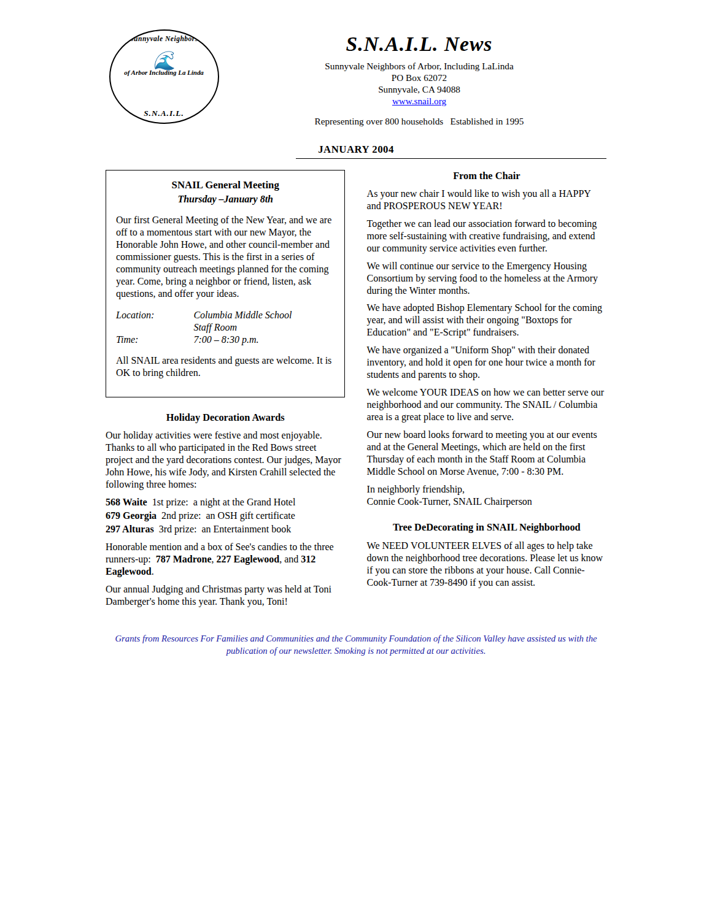Sunnyvale Neighbors
🌊
of Arbor Including La Linda
S.N.A.I.L.
S.N.A.I.L. News
Sunnyvale Neighbors of Arbor, Including LaLinda
PO Box 62072
Sunnyvale, CA 94088
www.snail.org
Representing over 800 households Established in 1995
JANUARY 2004
SNAIL General Meeting
Thursday –January 8th
Our first General Meeting of the New Year, and we are off to a momentous start with our new Mayor, the Honorable John Howe, and other council-member and commissioner guests. This is the first in a series of community outreach meetings planned for the coming year. Come, bring a neighbor or friend, listen, ask questions, and offer your ideas.
| Location: | Columbia Middle School Staff Room |
| Time: | 7:00 – 8:30 p.m. |
All SNAIL area residents and guests are welcome. It is OK to bring children.
Holiday Decoration Awards
Our holiday activities were festive and most enjoyable. Thanks to all who participated in the Red Bows street project and the yard decorations contest. Our judges, Mayor John Howe, his wife Jody, and Kirsten Crahill selected the following three homes:
568 Waite 1st prize: a night at the Grand Hotel
679 Georgia 2nd prize: an OSH gift certificate
297 Alturas 3rd prize: an Entertainment book
Honorable mention and a box of See's candies to the three runners-up: 787 Madrone, 227 Eagle­wood, and 312 Eaglewood.
Our annual Judging and Christmas party was held at Toni Damberger's home this year. Thank you, Toni!
From the Chair
As your new chair I would like to wish you all a HAPPY and PROSPEROUS NEW YEAR!
Together we can lead our association forward to becoming more self-sustaining with creative fundraising, and extend our community service activities even further.
We will continue our service to the Emergency Housing Consortium by serving food to the homeless at the Armory during the Winter months.
We have adopted Bishop Elementary School for the coming year, and will assist with their ongoing "Boxtops for Education" and "E-Script" fundraisers.
We have organized a "Uniform Shop" with their donated inventory, and hold it open for one hour twice a month for students and parents to shop.
We welcome YOUR IDEAS on how we can better serve our neighborhood and our community. The SNAIL / Columbia area is a great place to live and serve.
Our new board looks forward to meeting you at our events and at the General Meetings, which are held on the first Thursday of each month in the Staff Room at Columbia Middle School on Morse Avenue, 7:00 - 8:30 PM.
In neighborly friendship,
Connie Cook-Turner, SNAIL Chairperson
Tree DeDecorating in SNAIL Neighborhood
We NEED VOLUNTEER ELVES of all ages to help take down the neighborhood tree decorations. Please let us know if you can store the ribbons at your house. Call Connie-Cook-Turner at 739-8490 if you can assist.
Grants from Resources For Families and Communities and the Community Foundation of the Silicon Valley have assisted us with the publication of our newsletter. Smoking is not permitted at our activities.